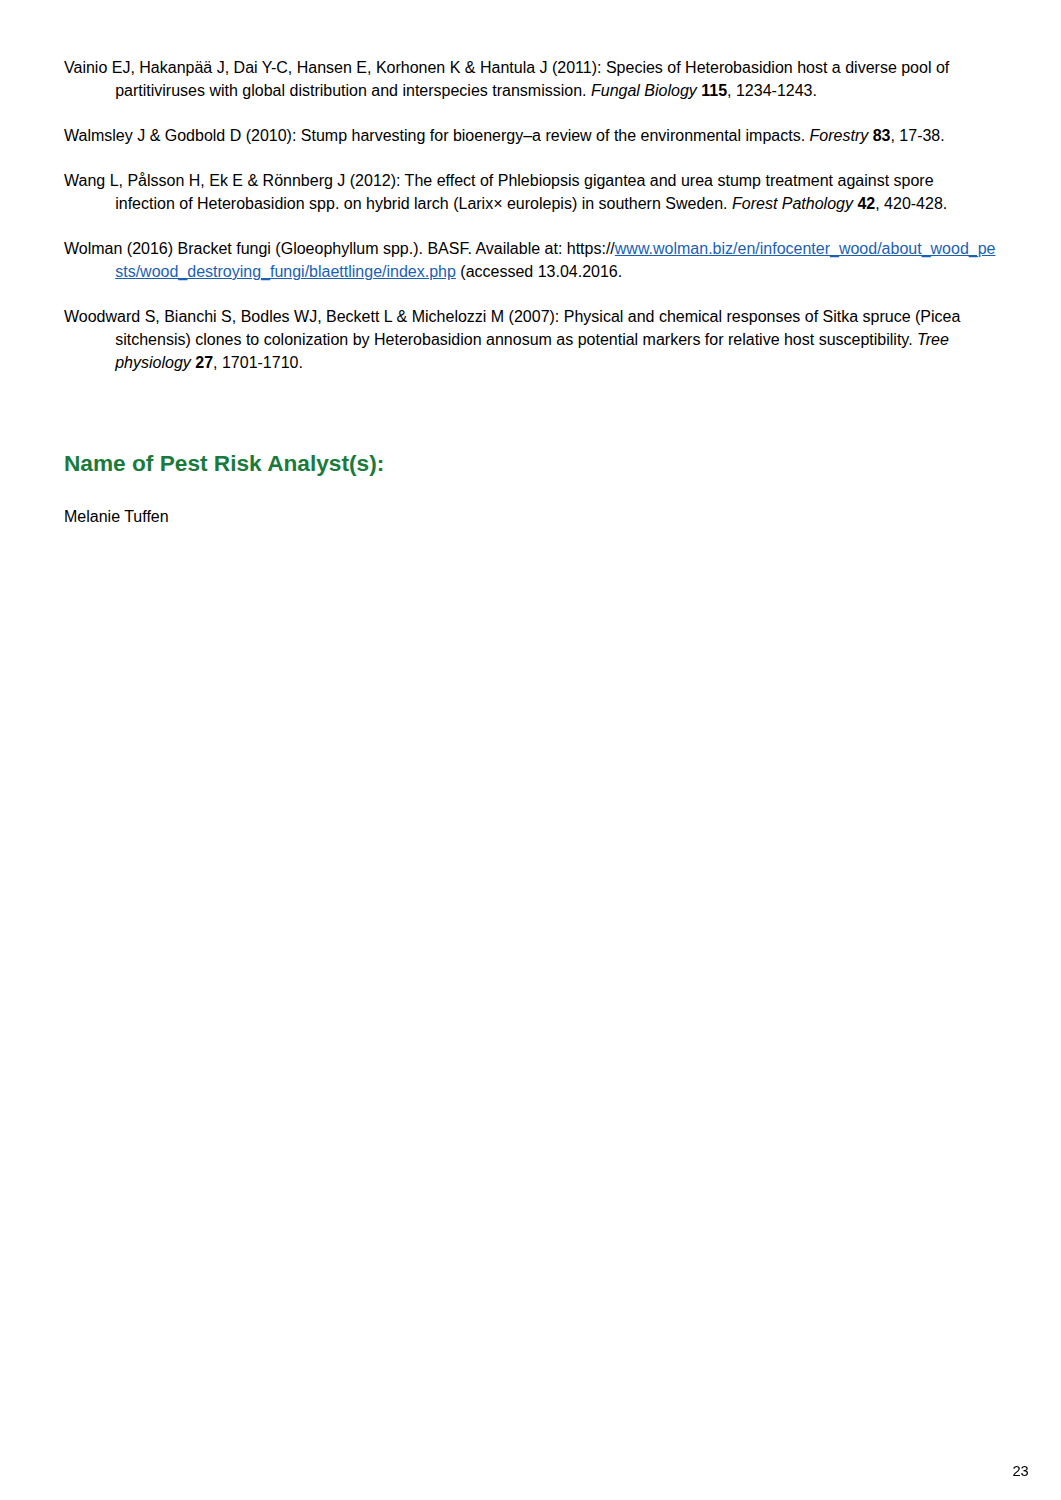Vainio EJ, Hakanpää J, Dai Y-C, Hansen E, Korhonen K & Hantula J (2011): Species of Heterobasidion host a diverse pool of partitiviruses with global distribution and interspecies transmission. Fungal Biology 115, 1234-1243.
Walmsley J & Godbold D (2010): Stump harvesting for bioenergy–a review of the environmental impacts. Forestry 83, 17-38.
Wang L, Pålsson H, Ek E & Rönnberg J (2012): The effect of Phlebiopsis gigantea and urea stump treatment against spore infection of Heterobasidion spp. on hybrid larch (Larix× eurolepis) in southern Sweden. Forest Pathology 42, 420-428.
Wolman (2016) Bracket fungi (Gloeophyllum spp.). BASF. Available at: https://www.wolman.biz/en/infocenter_wood/about_wood_pests/wood_destroying_fungi/blaettlinge/index.php (accessed 13.04.2016.
Woodward S, Bianchi S, Bodles WJ, Beckett L & Michelozzi M (2007): Physical and chemical responses of Sitka spruce (Picea sitchensis) clones to colonization by Heterobasidion annosum as potential markers for relative host susceptibility. Tree physiology 27, 1701-1710.
Name of Pest Risk Analyst(s):
Melanie Tuffen
23